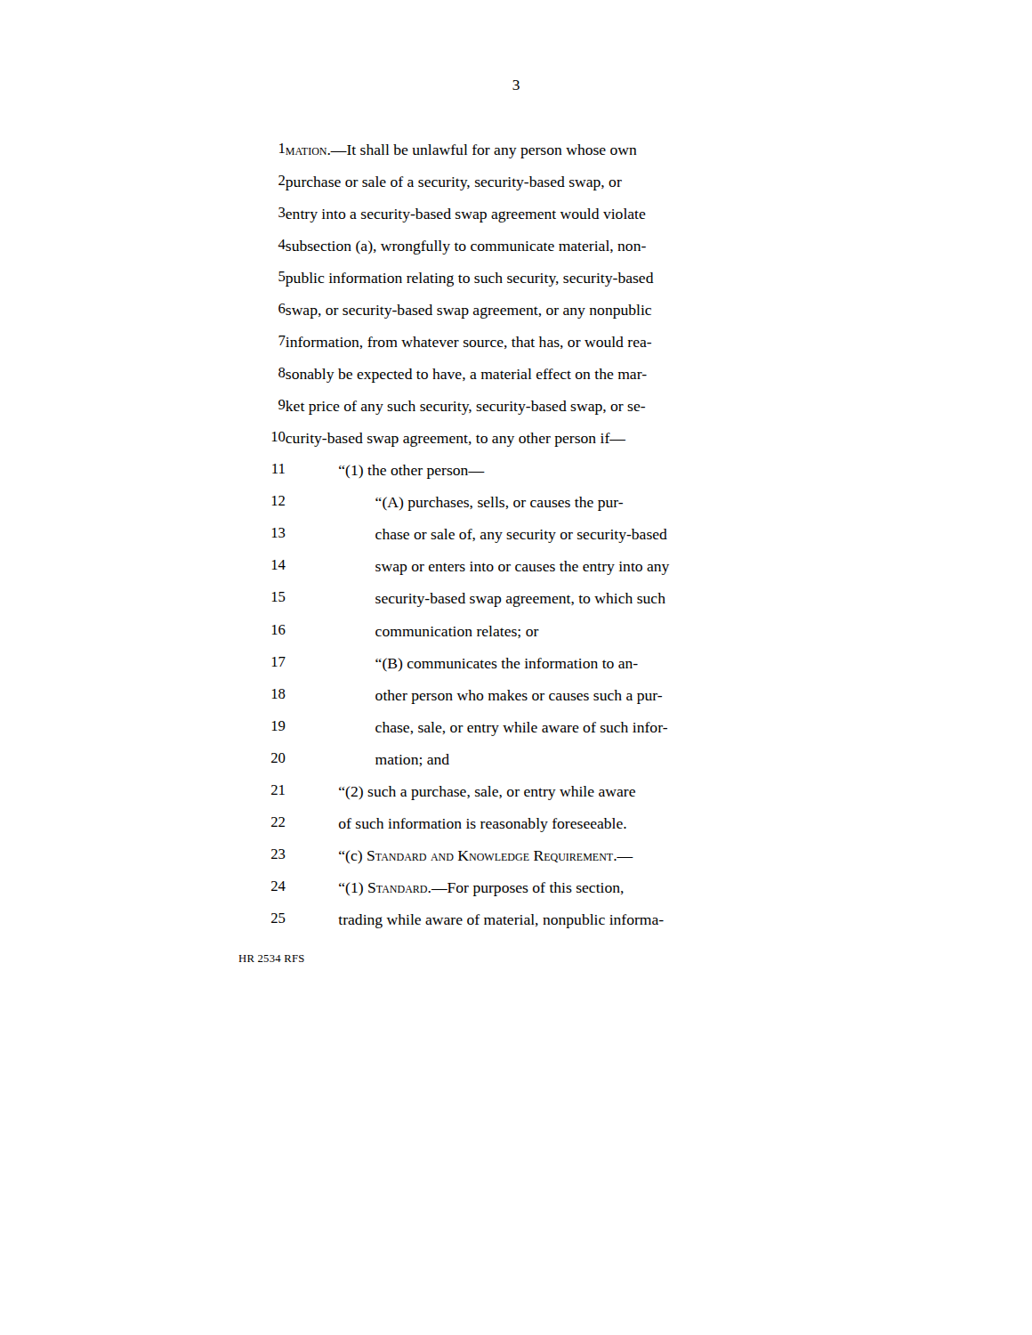3
| 1 | mation .—It shall be unlawful for any person whose own |
| 2 | purchase or sale of a security, security-based swap, or |
| 3 | entry into a security-based swap agreement would violate |
| 4 | subsection (a), wrongfully to communicate material, non- |
| 5 | public information relating to such security, security-based |
| 6 | swap, or security-based swap agreement, or any nonpublic |
| 7 | information, from whatever source, that has, or would rea- |
| 8 | sonably be expected to have, a material effect on the mar- |
| 9 | ket price of any such security, security-based swap, or se- |
| 10 | curity-based swap agreement, to any other person if— |
| 11 | “(1) the other person— |
| 12 | “(A) purchases, sells, or causes the pur- |
| 13 | chase or sale of, any security or security-based |
| 14 | swap or enters into or causes the entry into any |
| 15 | security-based swap agreement, to which such |
| 16 | communication relates; or |
| 17 | “(B) communicates the information to an- |
| 18 | other person who makes or causes such a pur- |
| 19 | chase, sale, or entry while aware of such infor- |
| 20 | mation; and |
| 21 | “(2) such a purchase, sale, or entry while aware |
| 22 | of such information is reasonably foreseeable. |
| 23 | “(c) Standard and Knowledge Requirement .— |
| 24 | “(1) Standard .—For purposes of this section, |
| 25 | trading while aware of material, nonpublic informa- |
HR 2534 RFS